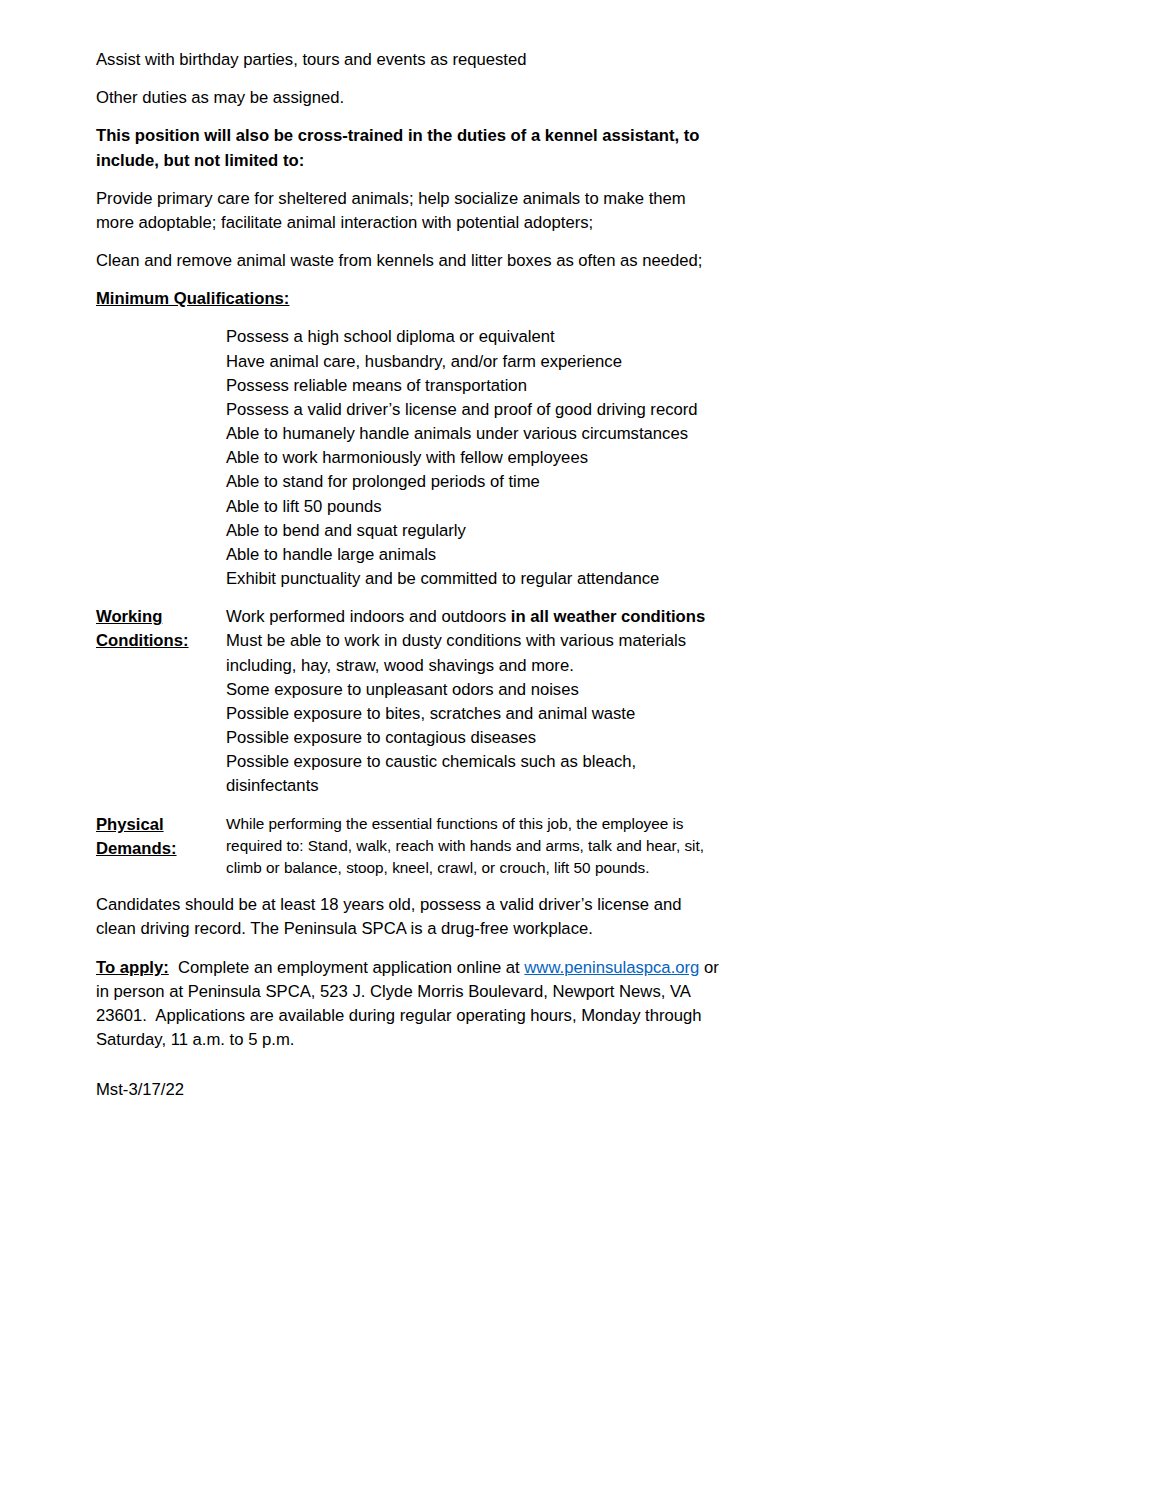Assist with birthday parties, tours and events as requested
Other duties as may be assigned.
This position will also be cross-trained in the duties of a kennel assistant, to include, but not limited to:
Provide primary care for sheltered animals; help socialize animals to make them more adoptable; facilitate animal interaction with potential adopters;
Clean and remove animal waste from kennels and litter boxes as often as needed;
Minimum Qualifications:
Possess a high school diploma or equivalent
Have animal care, husbandry, and/or farm experience
Possess reliable means of transportation
Possess a valid driver’s license and proof of good driving record
Able to humanely handle animals under various circumstances
Able to work harmoniously with fellow employees
Able to stand for prolonged periods of time
Able to lift 50 pounds
Able to bend and squat regularly
Able to handle large animals
Exhibit punctuality and be committed to regular attendance
Working Conditions:
Work performed indoors and outdoors in all weather conditions
Must be able to work in dusty conditions with various materials including, hay, straw, wood shavings and more.
Some exposure to unpleasant odors and noises
Possible exposure to bites, scratches and animal waste
Possible exposure to contagious diseases
Possible exposure to caustic chemicals such as bleach, disinfectants
Physical Demands:
While performing the essential functions of this job, the employee is required to: Stand, walk, reach with hands and arms, talk and hear, sit, climb or balance, stoop, kneel, crawl, or crouch, lift 50 pounds.
Candidates should be at least 18 years old, possess a valid driver’s license and clean driving record. The Peninsula SPCA is a drug-free workplace.
To apply: Complete an employment application online at www.peninsulaspca.org or in person at Peninsula SPCA, 523 J. Clyde Morris Boulevard, Newport News, VA 23601. Applications are available during regular operating hours, Monday through Saturday, 11 a.m. to 5 p.m.
Mst-3/17/22